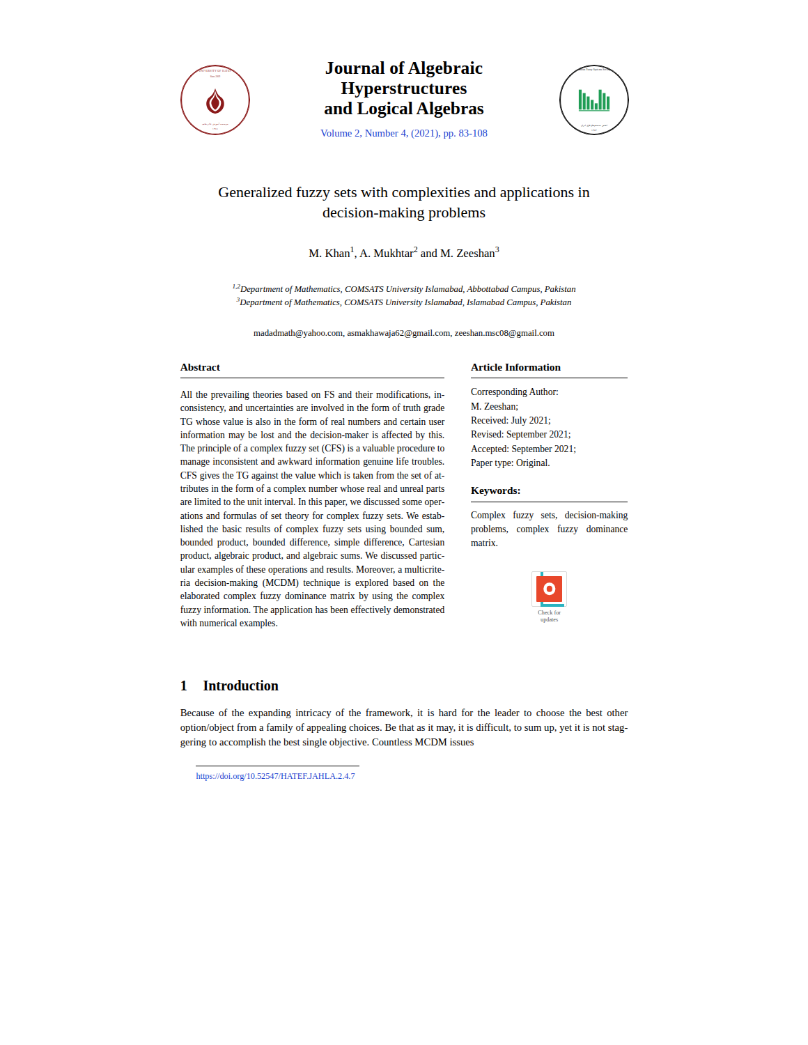UNIVERSITY OF HATEF
Since 2009
موسسه آموزش عالی هاتف
۱۳۸۸
Journal of Algebraic Hyperstructures
and Logical Algebras
Volume 2, Number 4, (2021), pp. 83-108
Iranian Fuzzy Systems Society
2005
انجمن سیستم‌های فازی ایران
۱۳۸۴
Generalized fuzzy sets with complexities and applications in
decision-making problems
M. Khan1, A. Mukhtar2 and M. Zeeshan3
1,2Department of Mathematics, COMSATS University Islamabad, Abbottabad Campus, Pakistan
3Department of Mathematics, COMSATS University Islamabad, Islamabad Campus, Pakistan
madadmath@yahoo.com, asmakhawaja62@gmail.com, zeeshan.msc08@gmail.com
Abstract
All the prevailing theories based on FS and their modifications, inconsistency, and uncertainties are involved in the form of truth grade TG whose value is also in the form of real numbers and certain user information may be lost and the decision-maker is affected by this. The principle of a complex fuzzy set (CFS) is a valuable procedure to manage inconsistent and awkward information genuine life troubles. CFS gives the TG against the value which is taken from the set of attributes in the form of a complex number whose real and unreal parts are limited to the unit interval. In this paper, we discussed some operations and formulas of set theory for complex fuzzy sets. We established the basic results of complex fuzzy sets using bounded sum, bounded product, bounded difference, simple difference, Cartesian product, algebraic product, and algebraic sums. We discussed particular examples of these operations and results. Moreover, a multicriteria decision-making (MCDM) technique is explored based on the elaborated complex fuzzy dominance matrix by using the complex fuzzy information. The application has been effectively demonstrated with numerical examples.
Article Information
Corresponding Author:
M. Zeeshan;
Received: July 2021;
Revised: September 2021;
Accepted: September 2021;
Paper type: Original.
Keywords:
Complex fuzzy sets, decision-making problems, complex fuzzy dominance matrix.
Check for
updates
1 Introduction
Because of the expanding intricacy of the framework, it is hard for the leader to choose the best other option/object from a family of appealing choices. Be that as it may, it is difficult, to sum up, yet it is not staggering to accomplish the best single objective. Countless MCDM issues
https://doi.org/10.52547/HATEF.JAHLA.2.4.7